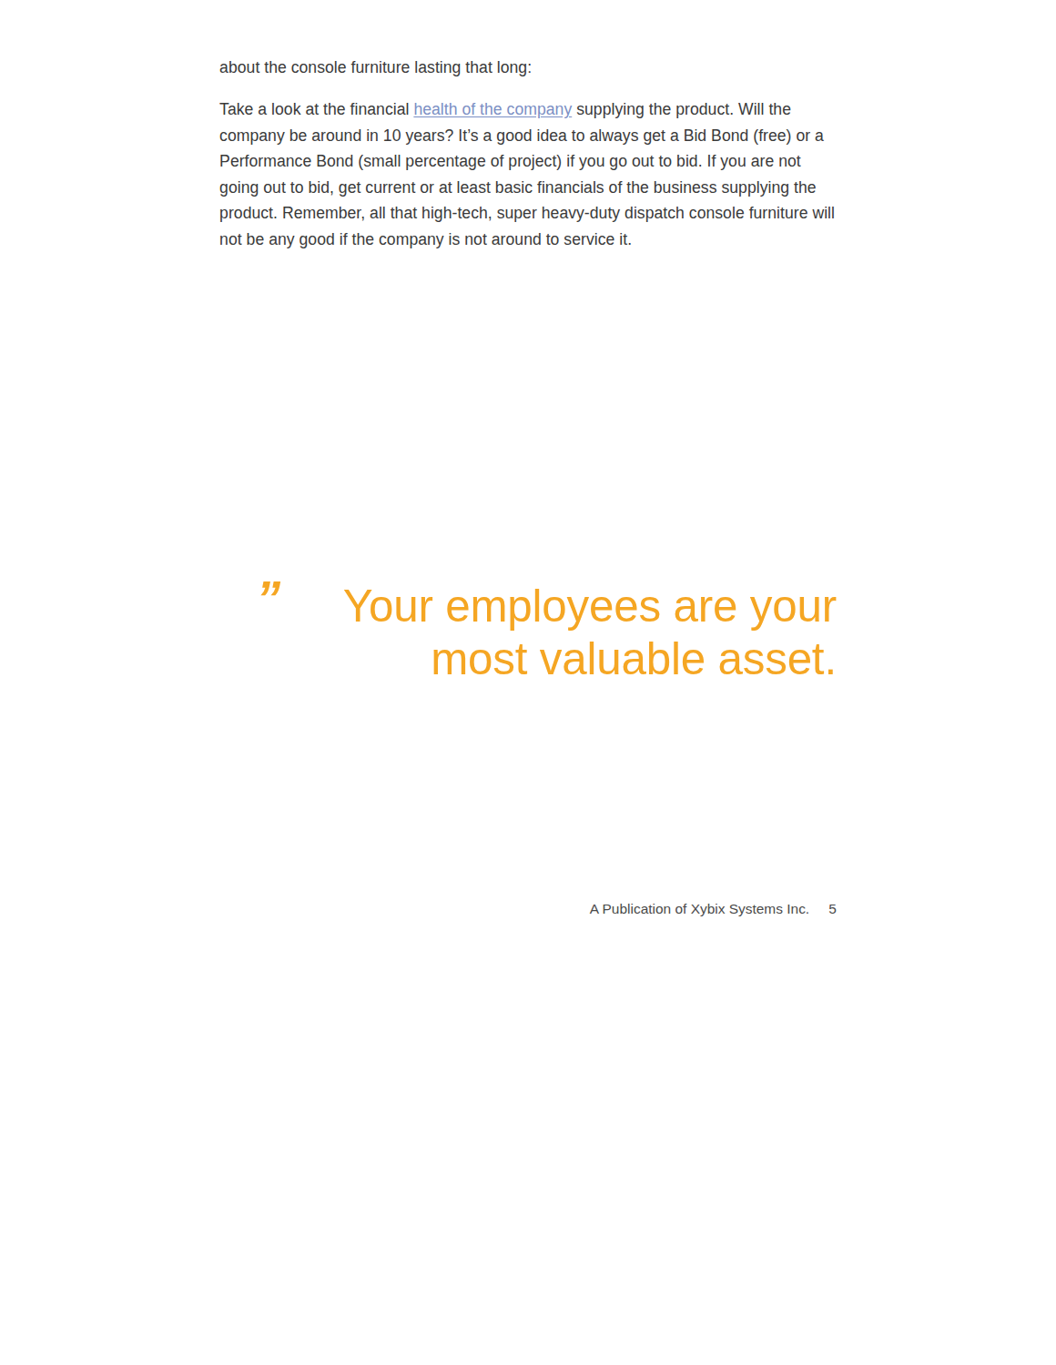about the console furniture lasting that long:
Take a look at the financial health of the company supplying the product. Will the company be around in 10 years? It’s a good idea to always get a Bid Bond (free) or a Performance Bond (small percentage of project) if you go out to bid. If you are not going out to bid, get current or at least basic financials of the business supplying the product. Remember, all that high-tech, super heavy-duty dispatch console furniture will not be any good if the company is not around to service it.
”
Your employees are your most valuable asset.
A Publication of Xybix Systems Inc.5